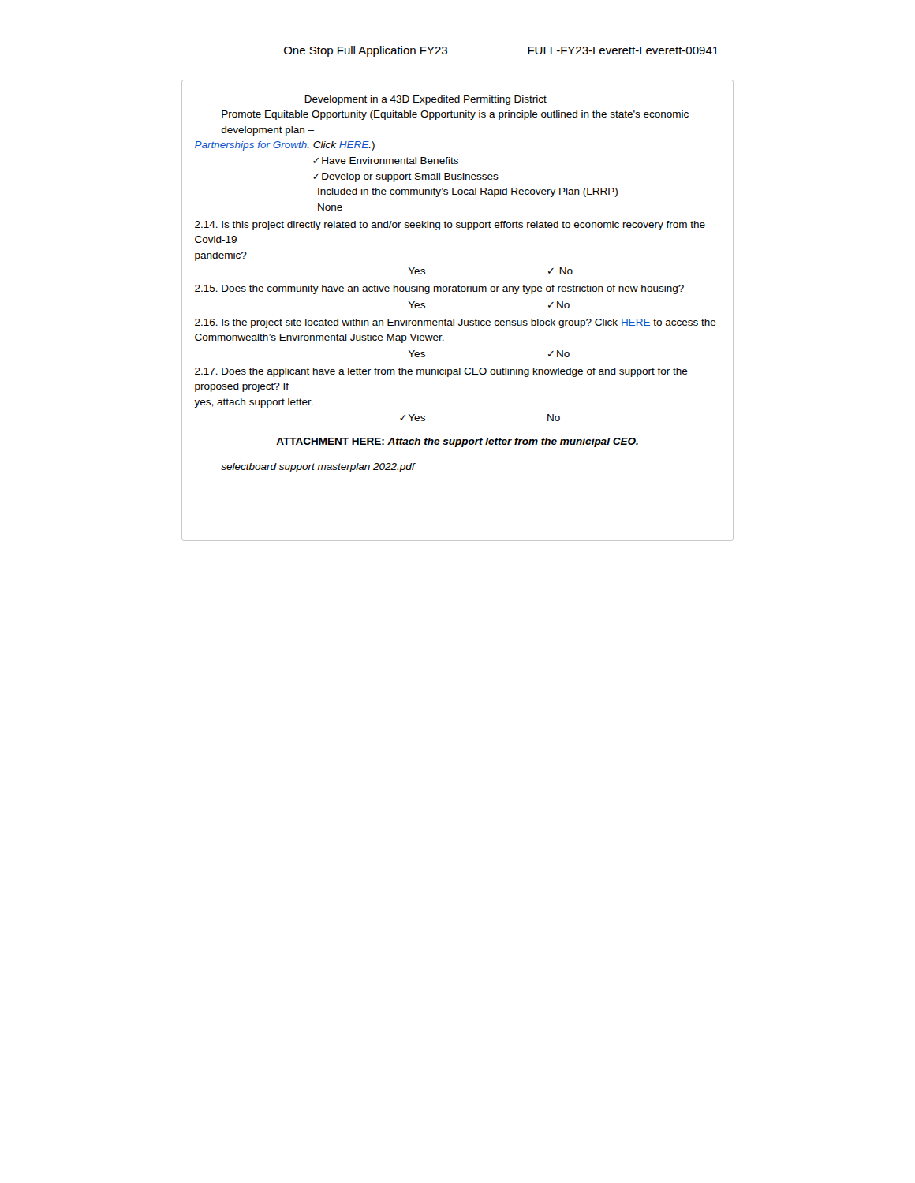One Stop Full Application FY23
FULL-FY23-Leverett-Leverett-00941
Development in a 43D Expedited Permitting District
Promote Equitable Opportunity (Equitable Opportunity is a principle outlined in the state's economic development plan –
Partnerships for Growth. Click HERE.)
✓Have Environmental Benefits
✓Develop or support Small Businesses
Included in the community’s Local Rapid Recovery Plan (LRRP)
None
2.14. Is this project directly related to and/or seeking to support efforts related to economic recovery from the Covid-19
pandemic?
Yes
✓ No
2.15. Does the community have an active housing moratorium or any type of restriction of new housing?
Yes
✓No
2.16. Is the project site located within an Environmental Justice census block group? Click HERE to access the
Commonwealth’s Environmental Justice Map Viewer.
Yes
✓No
2.17. Does the applicant have a letter from the municipal CEO outlining knowledge of and support for the proposed project? If
yes, attach support letter.
✓Yes
No
ATTACHMENT HERE: Attach the support letter from the municipal CEO.
selectboard support masterplan 2022.pdf